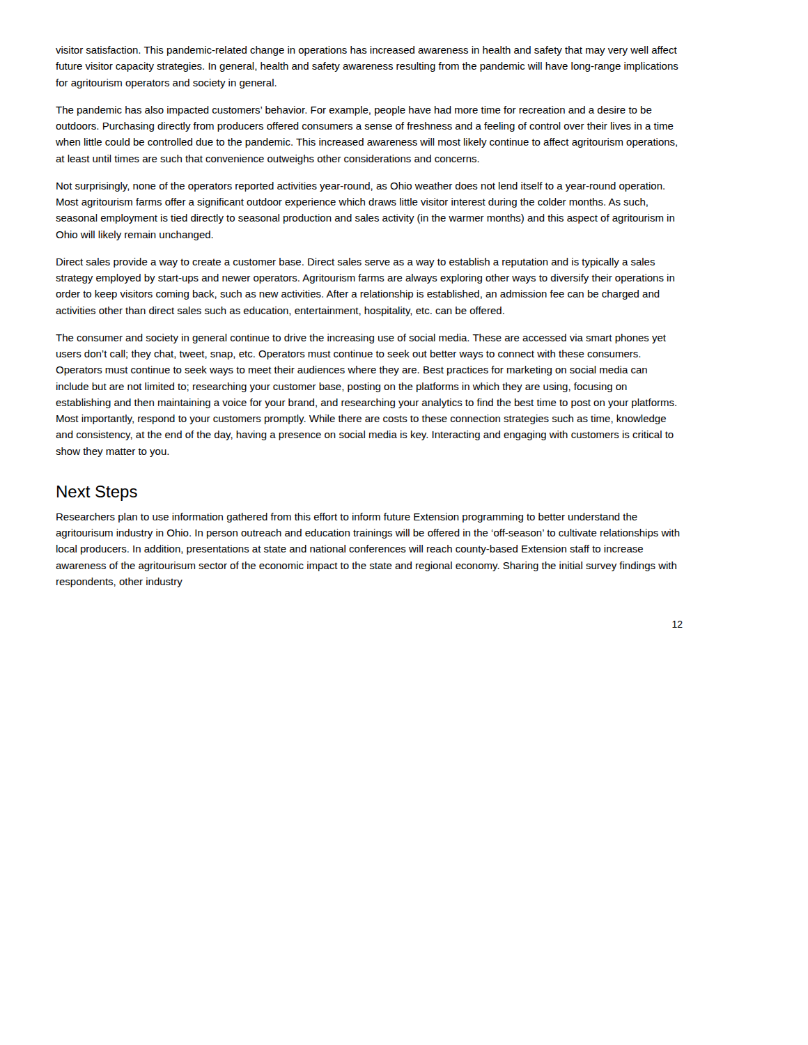visitor satisfaction. This pandemic-related change in operations has increased awareness in health and safety that may very well affect future visitor capacity strategies. In general, health and safety awareness resulting from the pandemic will have long-range implications for agritourism operators and society in general.
The pandemic has also impacted customers’ behavior. For example, people have had more time for recreation and a desire to be outdoors. Purchasing directly from producers offered consumers a sense of freshness and a feeling of control over their lives in a time when little could be controlled due to the pandemic. This increased awareness will most likely continue to affect agritourism operations, at least until times are such that convenience outweighs other considerations and concerns.
Not surprisingly, none of the operators reported activities year-round, as Ohio weather does not lend itself to a year-round operation. Most agritourism farms offer a significant outdoor experience which draws little visitor interest during the colder months. As such, seasonal employment is tied directly to seasonal production and sales activity (in the warmer months) and this aspect of agritourism in Ohio will likely remain unchanged.
Direct sales provide a way to create a customer base. Direct sales serve as a way to establish a reputation and is typically a sales strategy employed by start-ups and newer operators. Agritourism farms are always exploring other ways to diversify their operations in order to keep visitors coming back, such as new activities. After a relationship is established, an admission fee can be charged and activities other than direct sales such as education, entertainment, hospitality, etc. can be offered.
The consumer and society in general continue to drive the increasing use of social media. These are accessed via smart phones yet users don’t call; they chat, tweet, snap, etc. Operators must continue to seek out better ways to connect with these consumers. Operators must continue to seek ways to meet their audiences where they are. Best practices for marketing on social media can include but are not limited to; researching your customer base, posting on the platforms in which they are using, focusing on establishing and then maintaining a voice for your brand, and researching your analytics to find the best time to post on your platforms. Most importantly, respond to your customers promptly. While there are costs to these connection strategies such as time, knowledge and consistency, at the end of the day, having a presence on social media is key. Interacting and engaging with customers is critical to show they matter to you.
Next Steps
Researchers plan to use information gathered from this effort to inform future Extension programming to better understand the agritourisum industry in Ohio. In person outreach and education trainings will be offered in the ‘off-season’ to cultivate relationships with local producers. In addition, presentations at state and national conferences will reach county-based Extension staff to increase awareness of the agritourisum sector of the economic impact to the state and regional economy. Sharing the initial survey findings with respondents, other industry
12